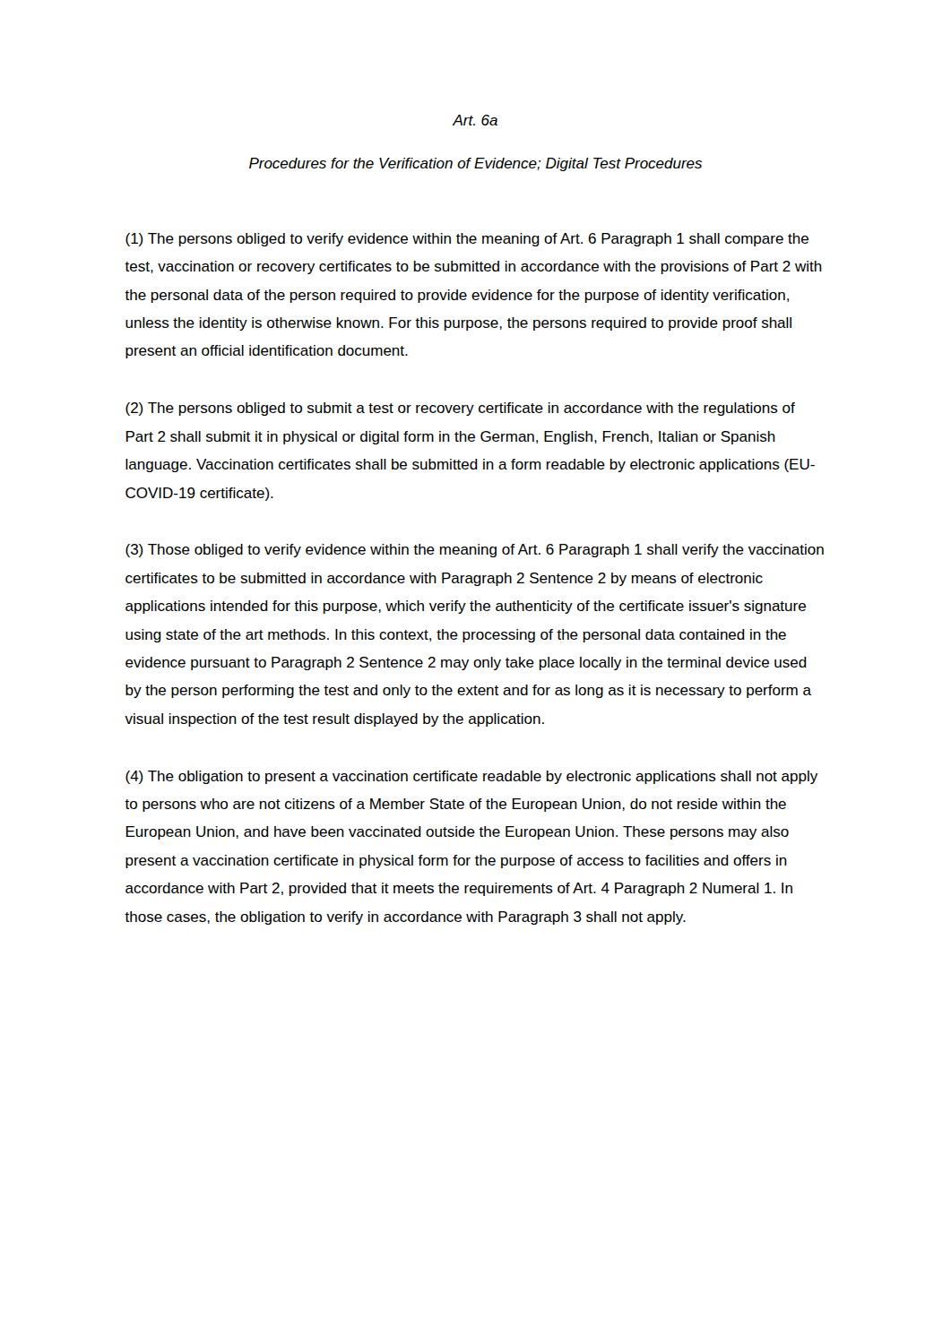Art. 6a
Procedures for the Verification of Evidence; Digital Test Procedures
(1) The persons obliged to verify evidence within the meaning of Art. 6 Paragraph 1 shall compare the test, vaccination or recovery certificates to be submitted in accordance with the provisions of Part 2 with the personal data of the person required to provide evidence for the purpose of identity verification, unless the identity is otherwise known. For this purpose, the persons required to provide proof shall present an official identification document.
(2) The persons obliged to submit a test or recovery certificate in accordance with the regulations of Part 2 shall submit it in physical or digital form in the German, English, French, Italian or Spanish language. Vaccination certificates shall be submitted in a form readable by electronic applications (EU-COVID-19 certificate).
(3) Those obliged to verify evidence within the meaning of Art. 6 Paragraph 1 shall verify the vaccination certificates to be submitted in accordance with Paragraph 2 Sentence 2 by means of electronic applications intended for this purpose, which verify the authenticity of the certificate issuer's signature using state of the art methods. In this context, the processing of the personal data contained in the evidence pursuant to Paragraph 2 Sentence 2 may only take place locally in the terminal device used by the person performing the test and only to the extent and for as long as it is necessary to perform a visual inspection of the test result displayed by the application.
(4) The obligation to present a vaccination certificate readable by electronic applications shall not apply to persons who are not citizens of a Member State of the European Union, do not reside within the European Union, and have been vaccinated outside the European Union. These persons may also present a vaccination certificate in physical form for the purpose of access to facilities and offers in accordance with Part 2, provided that it meets the requirements of Art. 4 Paragraph 2 Numeral 1. In those cases, the obligation to verify in accordance with Paragraph 3 shall not apply.